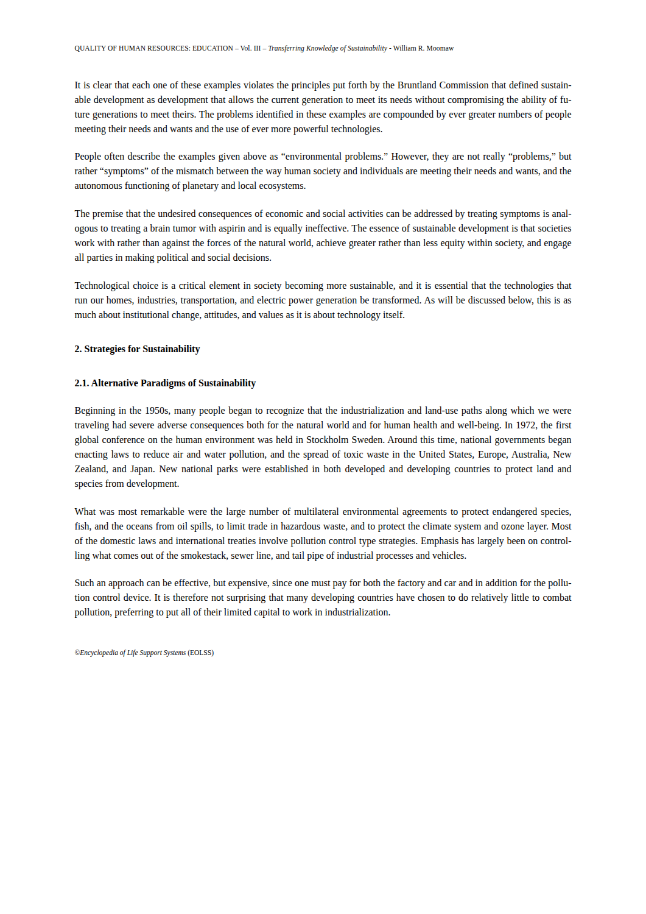QUALITY OF HUMAN RESOURCES: EDUCATION – Vol. III – Transferring Knowledge of Sustainability - William R. Moomaw
It is clear that each one of these examples violates the principles put forth by the Bruntland Commission that defined sustainable development as development that allows the current generation to meet its needs without compromising the ability of future generations to meet theirs. The problems identified in these examples are compounded by ever greater numbers of people meeting their needs and wants and the use of ever more powerful technologies.
People often describe the examples given above as “environmental problems.” However, they are not really “problems,” but rather “symptoms” of the mismatch between the way human society and individuals are meeting their needs and wants, and the autonomous functioning of planetary and local ecosystems.
The premise that the undesired consequences of economic and social activities can be addressed by treating symptoms is analogous to treating a brain tumor with aspirin and is equally ineffective. The essence of sustainable development is that societies work with rather than against the forces of the natural world, achieve greater rather than less equity within society, and engage all parties in making political and social decisions.
Technological choice is a critical element in society becoming more sustainable, and it is essential that the technologies that run our homes, industries, transportation, and electric power generation be transformed. As will be discussed below, this is as much about institutional change, attitudes, and values as it is about technology itself.
2. Strategies for Sustainability
2.1. Alternative Paradigms of Sustainability
Beginning in the 1950s, many people began to recognize that the industrialization and land-use paths along which we were traveling had severe adverse consequences both for the natural world and for human health and well-being. In 1972, the first global conference on the human environment was held in Stockholm Sweden. Around this time, national governments began enacting laws to reduce air and water pollution, and the spread of toxic waste in the United States, Europe, Australia, New Zealand, and Japan. New national parks were established in both developed and developing countries to protect land and species from development.
What was most remarkable were the large number of multilateral environmental agreements to protect endangered species, fish, and the oceans from oil spills, to limit trade in hazardous waste, and to protect the climate system and ozone layer. Most of the domestic laws and international treaties involve pollution control type strategies. Emphasis has largely been on controlling what comes out of the smokestack, sewer line, and tail pipe of industrial processes and vehicles.
Such an approach can be effective, but expensive, since one must pay for both the factory and car and in addition for the pollution control device. It is therefore not surprising that many developing countries have chosen to do relatively little to combat pollution, preferring to put all of their limited capital to work in industrialization.
©Encyclopedia of Life Support Systems (EOLSS)